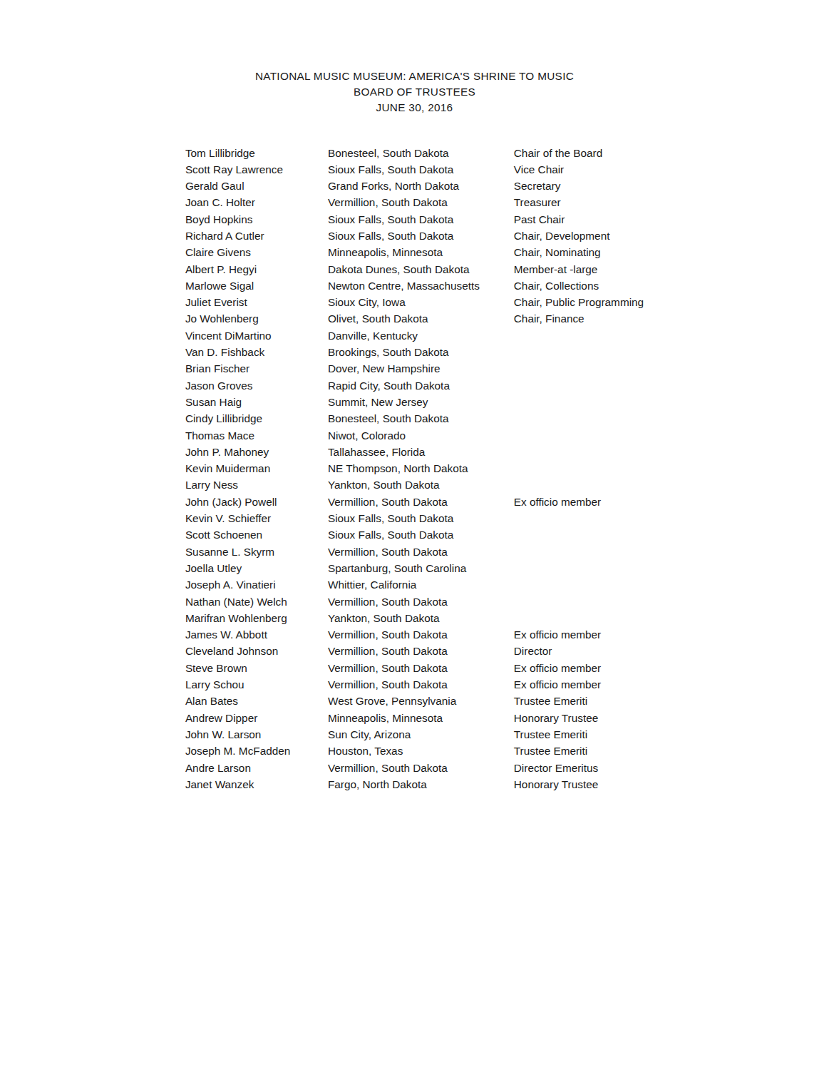NATIONAL MUSIC MUSEUM: AMERICA'S SHRINE TO MUSIC
BOARD OF TRUSTEES
JUNE 30, 2016
| Tom Lillibridge | Bonesteel, South Dakota | Chair of the Board |
| Scott Ray Lawrence | Sioux Falls, South Dakota | Vice Chair |
| Gerald Gaul | Grand Forks, North Dakota | Secretary |
| Joan C. Holter | Vermillion, South Dakota | Treasurer |
| Boyd Hopkins | Sioux Falls, South Dakota | Past Chair |
| Richard A Cutler | Sioux Falls, South Dakota | Chair, Development |
| Claire Givens | Minneapolis, Minnesota | Chair, Nominating |
| Albert P. Hegyi | Dakota Dunes, South Dakota | Member-at -large |
| Marlowe Sigal | Newton Centre, Massachusetts | Chair, Collections |
| Juliet Everist | Sioux City, Iowa | Chair, Public Programming |
| Jo Wohlenberg | Olivet, South Dakota | Chair, Finance |
| Vincent DiMartino | Danville, Kentucky | |
| Van D. Fishback | Brookings, South Dakota | |
| Brian Fischer | Dover, New Hampshire | |
| Jason Groves | Rapid City, South Dakota | |
| Susan Haig | Summit, New Jersey | |
| Cindy Lillibridge | Bonesteel, South Dakota | |
| Thomas Mace | Niwot, Colorado | |
| John P. Mahoney | Tallahassee, Florida | |
| Kevin Muiderman | NE Thompson, North Dakota | |
| Larry Ness | Yankton, South Dakota | |
| John (Jack) Powell | Vermillion, South Dakota | Ex officio member |
| Kevin V. Schieffer | Sioux Falls, South Dakota | |
| Scott Schoenen | Sioux Falls, South Dakota | |
| Susanne L. Skyrm | Vermillion, South Dakota | |
| Joella Utley | Spartanburg, South Carolina | |
| Joseph A. Vinatieri | Whittier, California | |
| Nathan (Nate) Welch | Vermillion, South Dakota | |
| Marifran Wohlenberg | Yankton, South Dakota | |
| James W. Abbott | Vermillion, South Dakota | Ex officio member |
| Cleveland Johnson | Vermillion, South Dakota | Director |
| Steve Brown | Vermillion, South Dakota | Ex officio member |
| Larry Schou | Vermillion, South Dakota | Ex officio member |
| Alan Bates | West Grove, Pennsylvania | Trustee Emeriti |
| Andrew Dipper | Minneapolis, Minnesota | Honorary Trustee |
| John W. Larson | Sun City, Arizona | Trustee Emeriti |
| Joseph M. McFadden | Houston, Texas | Trustee Emeriti |
| Andre Larson | Vermillion, South Dakota | Director Emeritus |
| Janet Wanzek | Fargo, North Dakota | Honorary Trustee |